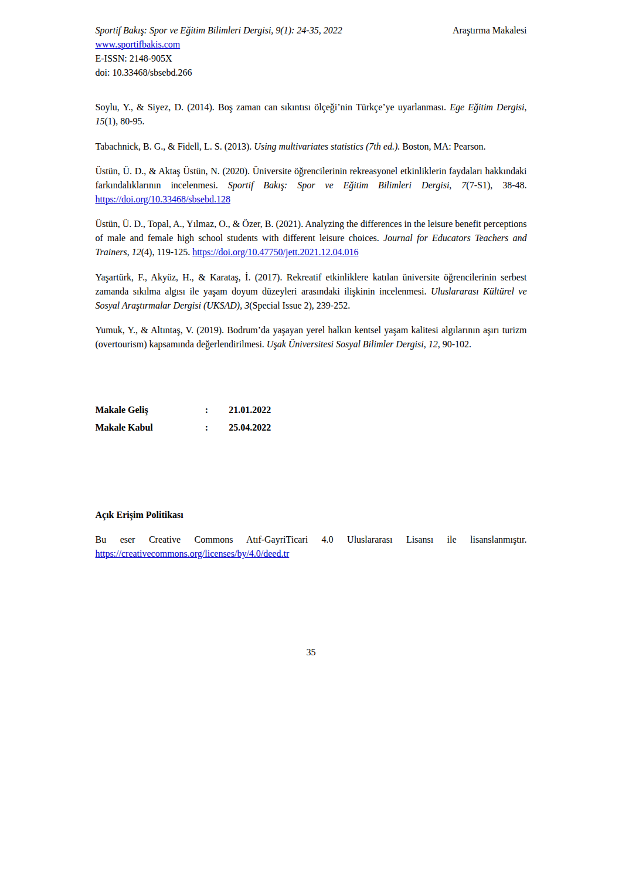Sportif Bakış: Spor ve Eğitim Bilimleri Dergisi, 9(1): 24-35, 2022
Araştırma Makalesi
www.sportifbakis.com E-ISSN: 2148-905X doi: 10.33468/sbsebd.266
Soylu, Y., & Siyez, D. (2014). Boş zaman can sıkıntısı ölçeği’nin Türkçe’ye uyarlanması. Ege Eğitim Dergisi, 15(1), 80-95.
Tabachnick, B. G., & Fidell, L. S. (2013). Using multivariates statistics (7th ed.). Boston, MA: Pearson.
Üstün, Ü. D., & Aktaş Üstün, N. (2020). Üniversite öğrencilerinin rekreasyonel etkinliklerin faydaları hakkındaki farkındalıklarının incelenmesi. Sportif Bakış: Spor ve Eğitim Bilimleri Dergisi, 7(7-S1), 38-48. https://doi.org/10.33468/sbsebd.128
Üstün, Ü. D., Topal, A., Yılmaz, O., & Özer, B. (2021). Analyzing the differences in the leisure benefit perceptions of male and female high school students with different leisure choices. Journal for Educators Teachers and Trainers, 12(4), 119-125. https://doi.org/10.47750/jett.2021.12.04.016
Yaşartürk, F., Akyüz, H., & Karataş, İ. (2017). Rekreatif etkinliklere katılan üniversite öğrencilerinin serbest zamanda sıkılma algısı ile yaşam doyum düzeyleri arasındaki ilişkinin incelenmesi. Uluslararası Kültürel ve Sosyal Araştırmalar Dergisi (UKSAD), 3(Special Issue 2), 239-252.
Yumuk, Y., & Altıntaş, V. (2019). Bodrum’da yaşayan yerel halkın kentsel yaşam kalitesi algılarının aşırı turizm (overtourism) kapsamında değerlendirilmesi. Uşak Üniversitesi Sosyal Bilimler Dergisi, 12, 90-102.
| Makale Geliş | : | 21.01.2022 |
| Makale Kabul | : | 25.04.2022 |
Açık Erişim Politikası
Bu eser Creative Commons Atıf-GayriTicari 4.0 Uluslararası Lisansı ile lisanslanmıştır. https://creativecommons.org/licenses/by/4.0/deed.tr
35